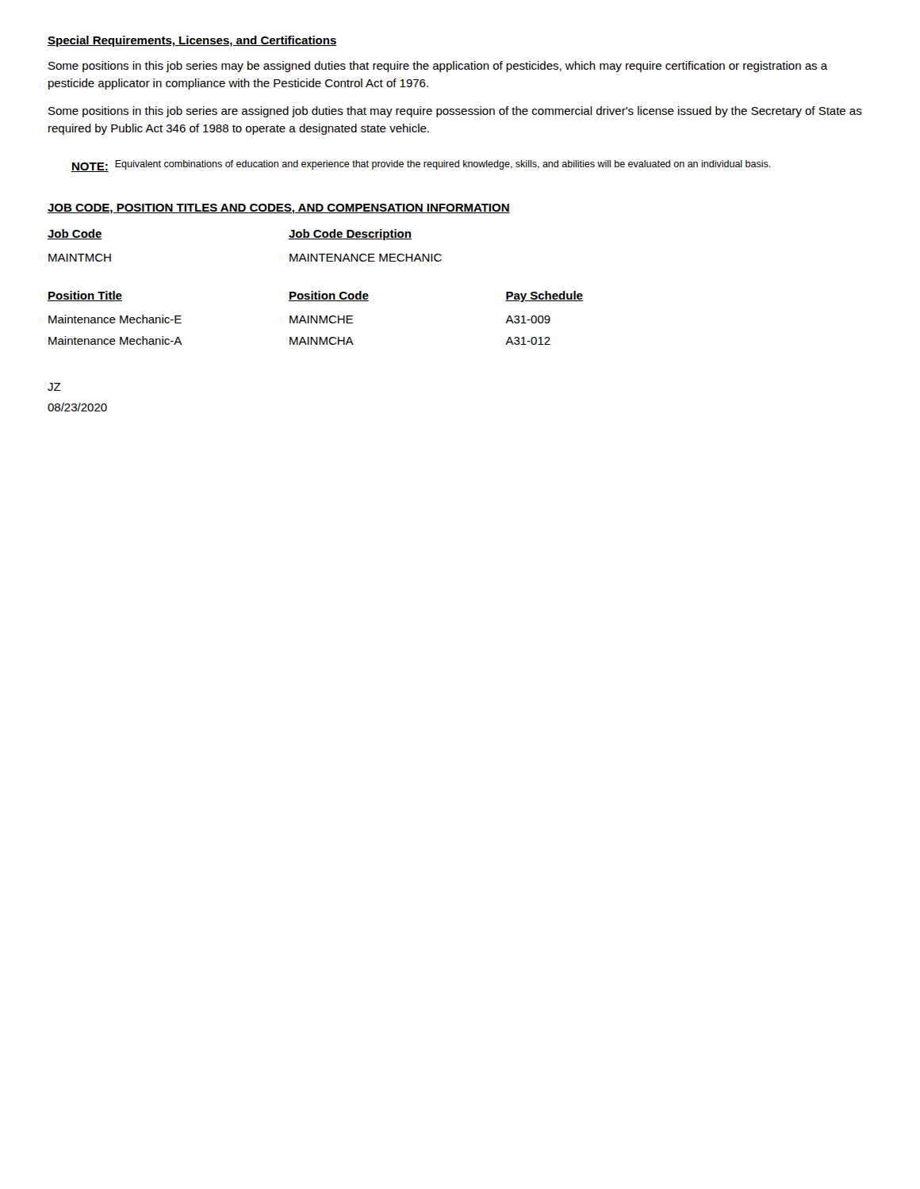Special Requirements, Licenses, and Certifications
Some positions in this job series may be assigned duties that require the application of pesticides, which may require certification or registration as a pesticide applicator in compliance with the Pesticide Control Act of 1976.
Some positions in this job series are assigned job duties that may require possession of the commercial driver's license issued by the Secretary of State as required by Public Act 346 of 1988 to operate a designated state vehicle.
NOTE: Equivalent combinations of education and experience that provide the required knowledge, skills, and abilities will be evaluated on an individual basis.
JOB CODE, POSITION TITLES AND CODES, AND COMPENSATION INFORMATION
| Job Code | Job Code Description | |
| --- | --- | --- |
| MAINTMCH | MAINTENANCE MECHANIC | |
| Position Title | Position Code | Pay Schedule |
| Maintenance Mechanic-E | MAINMCHE | A31-009 |
| Maintenance Mechanic-A | MAINMCHA | A31-012 |
JZ
08/23/2020